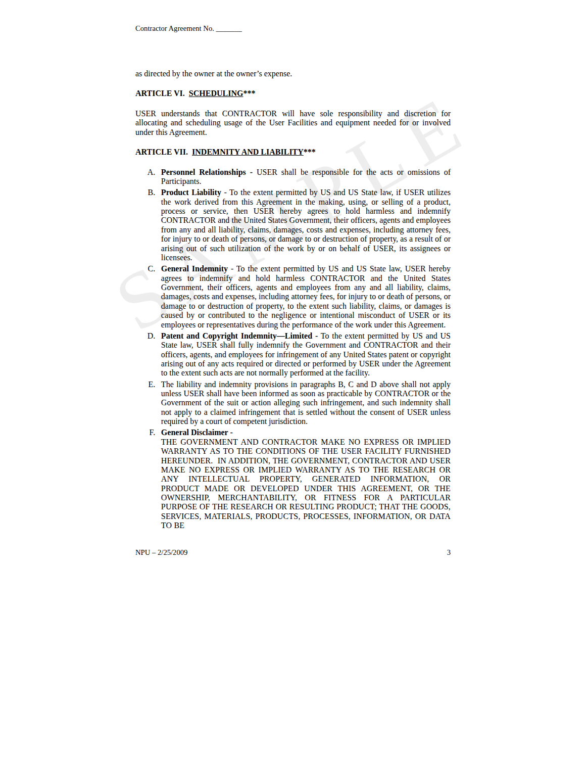Contractor Agreement No. _______
SAMPLE
as directed by the owner at the owner’s expense.
ARTICLE VI. SCHEDULING***
USER understands that CONTRACTOR will have sole responsibility and discretion for allocating and scheduling usage of the User Facilities and equipment needed for or involved under this Agreement.
ARTICLE VII. INDEMNITY AND LIABILITY***
Personnel Relationships - USER shall be responsible for the acts or omissions of Participants.
Product Liability - To the extent permitted by US and US State law, if USER utilizes the work derived from this Agreement in the making, using, or selling of a product, process or service, then USER hereby agrees to hold harmless and indemnify CONTRACTOR and the United States Government, their officers, agents and employees from any and all liability, claims, damages, costs and expenses, including attorney fees, for injury to or death of persons, or damage to or destruction of property, as a result of or arising out of such utilization of the work by or on behalf of USER, its assignees or licensees.
General Indemnity - To the extent permitted by US and US State law, USER hereby agrees to indemnify and hold harmless CONTRACTOR and the United States Government, their officers, agents and employees from any and all liability, claims, damages, costs and expenses, including attorney fees, for injury to or death of persons, or damage to or destruction of property, to the extent such liability, claims, or damages is caused by or contributed to the negligence or intentional misconduct of USER or its employees or representatives during the performance of the work under this Agreement.
Patent and Copyright Indemnity—Limited - To the extent permitted by US and US State law, USER shall fully indemnify the Government and CONTRACTOR and their officers, agents, and employees for infringement of any United States patent or copyright arising out of any acts required or directed or performed by USER under the Agreement to the extent such acts are not normally performed at the facility.
The liability and indemnity provisions in paragraphs B, C and D above shall not apply unless USER shall have been informed as soon as practicable by CONTRACTOR or the Government of the suit or action alleging such infringement, and such indemnity shall not apply to a claimed infringement that is settled without the consent of USER unless required by a court of competent jurisdiction.
General Disclaimer -
THE GOVERNMENT AND CONTRACTOR MAKE NO EXPRESS OR IMPLIED WARRANTY AS TO THE CONDITIONS OF THE USER FACILITY FURNISHED HEREUNDER. IN ADDITION, THE GOVERNMENT, CONTRACTOR AND USER MAKE NO EXPRESS OR IMPLIED WARRANTY AS TO THE RESEARCH OR ANY INTELLECTUAL PROPERTY, GENERATED INFORMATION, OR PRODUCT MADE OR DEVELOPED UNDER THIS AGREEMENT, OR THE OWNERSHIP, MERCHANTABILITY, OR FITNESS FOR A PARTICULAR PURPOSE OF THE RESEARCH OR RESULTING PRODUCT; THAT THE GOODS, SERVICES, MATERIALS, PRODUCTS, PROCESSES, INFORMATION, OR DATA TO BE
NPU – 2/25/2009 3